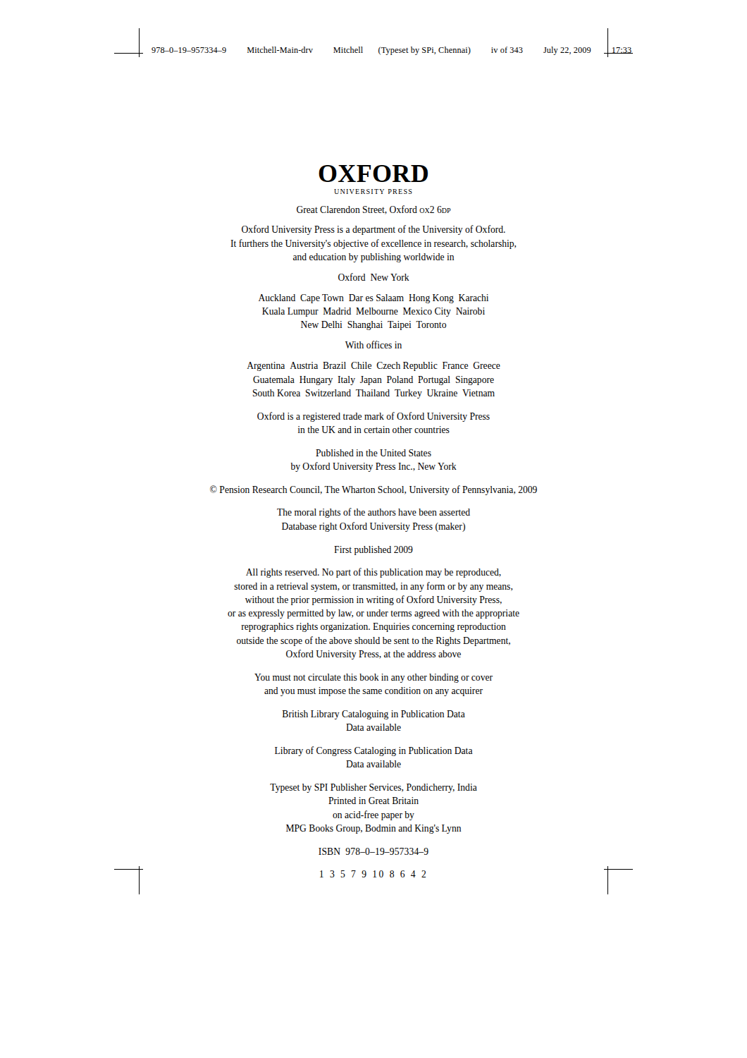978–0–19–957334–9 Mitchell-Main-drv Mitchell(Typeset by SPi, Chennai) iv of 343 July 22, 200917:33
OXFORD
UNIVERSITY PRESS
Great Clarendon Street, Oxford ox2 6dp
Oxford University Press is a department of the University of Oxford.
It furthers the University's objective of excellence in research, scholarship,
and education by publishing worldwide in
Oxford New York
Auckland Cape Town Dar es Salaam Hong Kong Karachi
Kuala Lumpur Madrid Melbourne Mexico City Nairobi
New Delhi Shanghai Taipei Toronto
With offices in
Argentina Austria Brazil Chile Czech Republic France Greece
Guatemala Hungary Italy Japan Poland Portugal Singapore
South Korea Switzerland Thailand Turkey Ukraine Vietnam
Oxford is a registered trade mark of Oxford University Press
in the UK and in certain other countries
Published in the United States
by Oxford University Press Inc., New York
© Pension Research Council, The Wharton School, University of Pennsylvania, 2009
The moral rights of the authors have been asserted
Database right Oxford University Press (maker)
First published 2009
All rights reserved. No part of this publication may be reproduced,
stored in a retrieval system, or transmitted, in any form or by any means,
without the prior permission in writing of Oxford University Press,
or as expressly permitted by law, or under terms agreed with the appropriate
reprographics rights organization. Enquiries concerning reproduction
outside the scope of the above should be sent to the Rights Department,
Oxford University Press, at the address above
You must not circulate this book in any other binding or cover
and you must impose the same condition on any acquirer
British Library Cataloguing in Publication Data
Data available
Library of Congress Cataloging in Publication Data
Data available
Typeset by SPI Publisher Services, Pondicherry, India
Printed in Great Britain
on acid-free paper by
MPG Books Group, Bodmin and King's Lynn
ISBN 978–0–19–957334–9
1 3 5 7 9 10 8 6 4 2